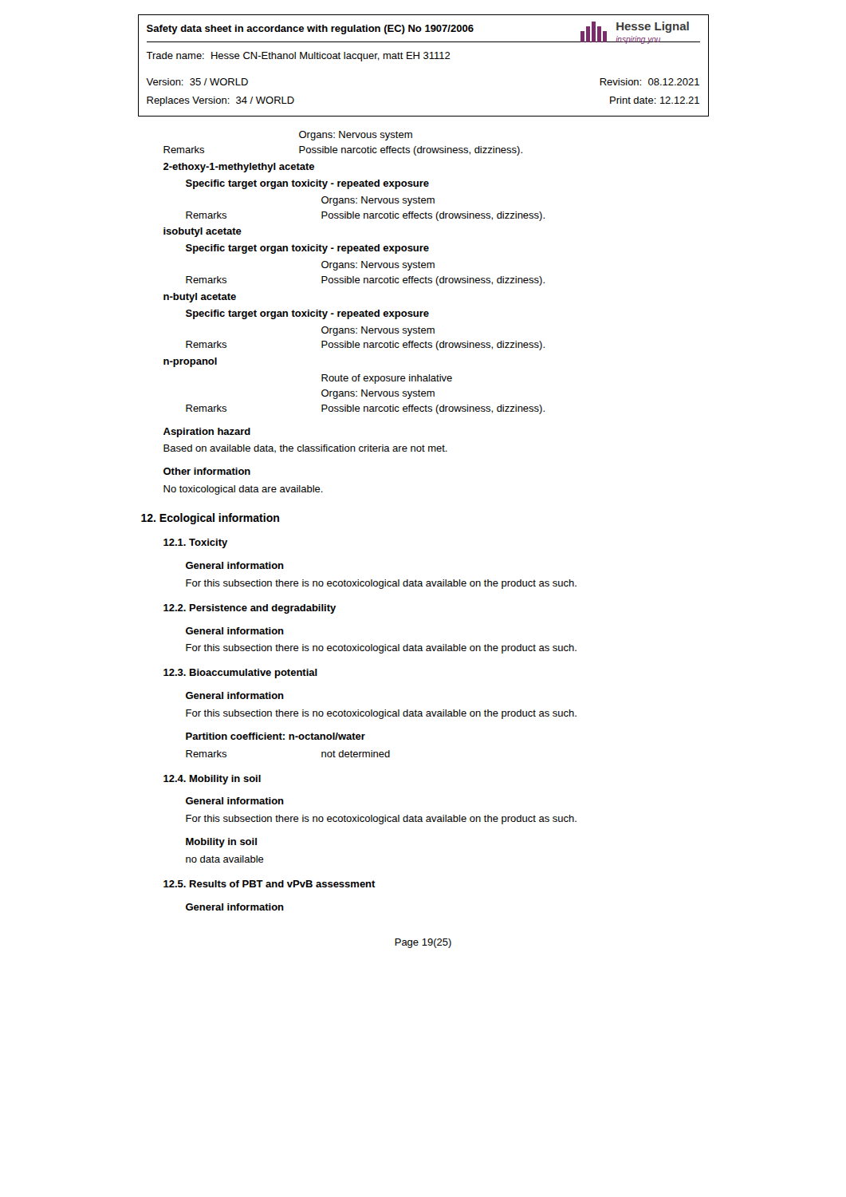Hesse Lignal
inspiring you
Safety data sheet in accordance with regulation (EC) No 1907/2006
Trade name: Hesse CN-Ethanol Multicoat lacquer, matt EH 31112
Version: 35 / WORLD Revision: 08.12.2021
Replaces Version: 34 / WORLD Print date: 12.12.21
Organs: Nervous system
Remarks Possible narcotic effects (drowsiness, dizziness).
2-ethoxy-1-methylethyl acetate
Specific target organ toxicity - repeated exposure
Organs: Nervous system
Remarks Possible narcotic effects (drowsiness, dizziness).
isobutyl acetate
Specific target organ toxicity - repeated exposure
Organs: Nervous system
Remarks Possible narcotic effects (drowsiness, dizziness).
n-butyl acetate
Specific target organ toxicity - repeated exposure
Organs: Nervous system
Remarks Possible narcotic effects (drowsiness, dizziness).
n-propanol
Route of exposure inhalative
Organs: Nervous system
Remarks Possible narcotic effects (drowsiness, dizziness).
Aspiration hazard
Based on available data, the classification criteria are not met.
Other information
No toxicological data are available.
12. Ecological information
12.1. Toxicity
General information
For this subsection there is no ecotoxicological data available on the product as such.
12.2. Persistence and degradability
General information
For this subsection there is no ecotoxicological data available on the product as such.
12.3. Bioaccumulative potential
General information
For this subsection there is no ecotoxicological data available on the product as such.
Partition coefficient: n-octanol/water
Remarks not determined
12.4. Mobility in soil
General information
For this subsection there is no ecotoxicological data available on the product as such.
Mobility in soil
no data available
12.5. Results of PBT and vPvB assessment
General information
Page 19(25)